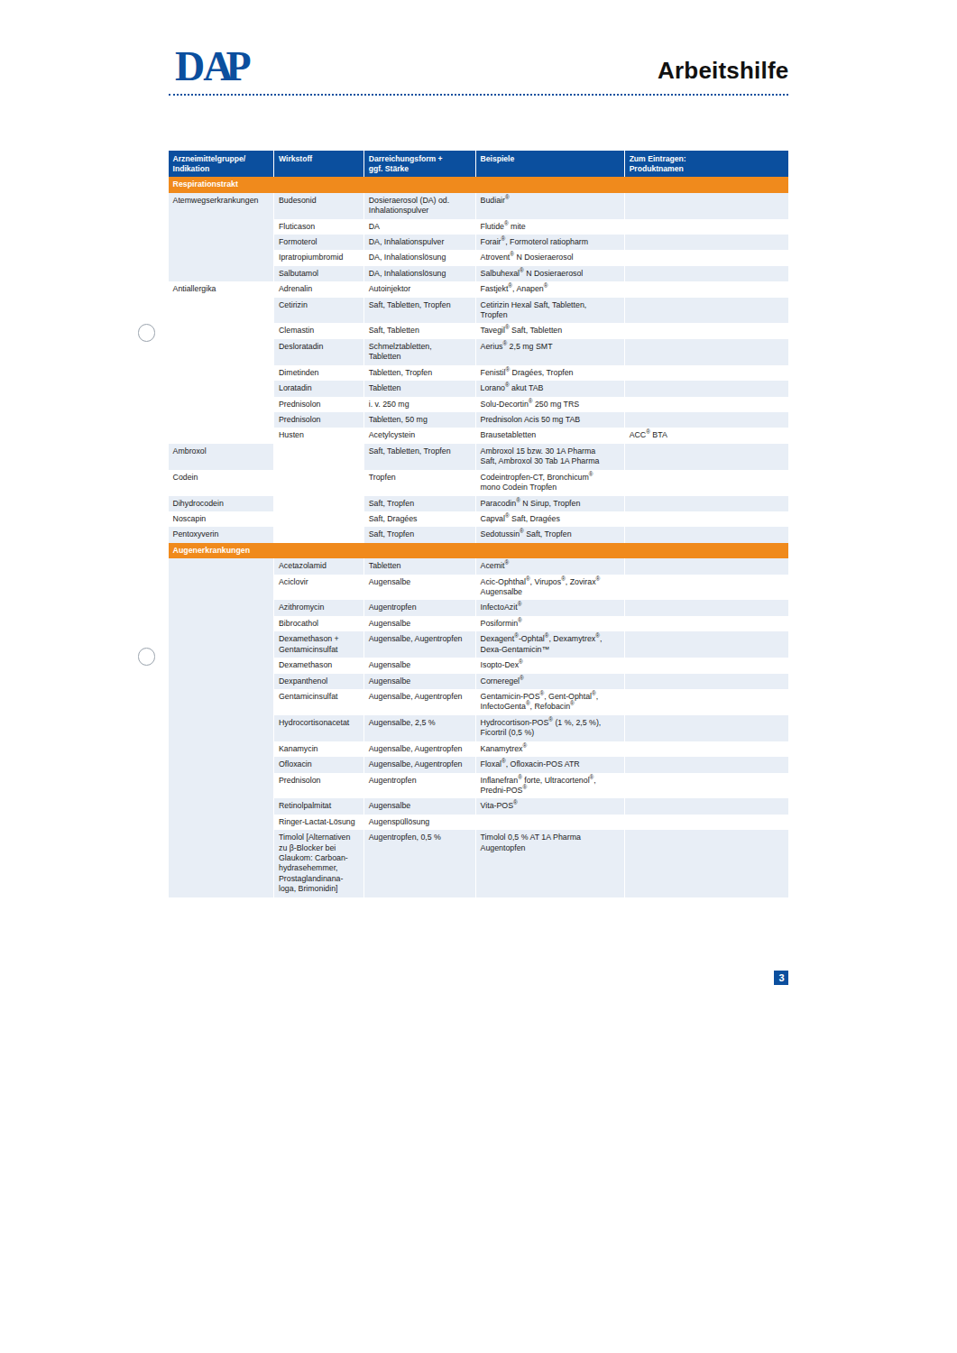DAP
Arbeitshilfe
| Arzneimittelgruppe/ Indikation | Wirkstoff | Darreichungsform + ggf. Stärke | Beispiele | Zum Eintragen: Produktnamen |
| --- | --- | --- | --- | --- |
| Respirationstrakt |
| Atemwegserkrankungen | Budesonid | Dosieraerosol (DA) od. Inhalationspulver | Budiair ® | |
| Fluticason | DA | Flutide ® mite | |
| Formoterol | DA, Inhalationspulver | Forair ® , Formoterol ratiopharm | |
| Ipratropiumbromid | DA, Inhalationslösung | Atrovent ® N Dosieraerosol | |
| Salbutamol | DA, Inhalationslösung | Salbuhexal ® N Dosieraerosol | |
| Antiallergika | Adrenalin | Autoinjektor | Fastjekt ® , Anapen ® | |
| Cetirizin | Saft, Tabletten, Tropfen | Cetirizin Hexal Saft, Tabletten, Tropfen | |
| Clemastin | Saft, Tabletten | Tavegil ® Saft, Tabletten | |
| Desloratadin | Schmelztabletten, Tabletten | Aerius ® 2,5 mg SMT | |
| Dimetinden | Tabletten, Tropfen | Fenistil ® Dragées, Tropfen | |
| Loratadin | Tabletten | Lorano ® akut TAB | |
| Prednisolon | i. v. 250 mg | Solu-Decortin ® 250 mg TRS | |
| Prednisolon | Tabletten, 50 mg | Prednisolon Acis 50 mg TAB | |
| Husten | Acetylcystein | Brausetabletten | ACC ® BTA | |
| Ambroxol | Saft, Tabletten, Tropfen | Ambroxol 15 bzw. 30 1A Pharma Saft, Ambroxol 30 Tab 1A Pharma | |
| Codein | Tropfen | Codeintropfen-CT, Bronchicum ® mono Codein Tropfen | |
| Dihydrocodein | Saft, Tropfen | Paracodin ® N Sirup, Tropfen | |
| Noscapin | Saft, Dragées | Capval ® Saft, Dragées | |
| Pentoxyverin | Saft, Tropfen | Sedotussin ® Saft, Tropfen | |
| Augenerkrankungen |
| | Acetazolamid | Tabletten | Acemit ® | |
| Aciclovir | Augensalbe | Acic-Ophthal ® , Virupos ® , Zovirax ® Augensalbe | |
| Azithromycin | Augentropfen | InfectoAzit ® | |
| Bibrocathol | Augensalbe | Posiformin ® | |
| Dexamethason + Gentamicinsulfat | Augensalbe, Augentropfen | Dexagent ® -Ophtal ® , Dexamytrex ® , Dexa-Gentamicin™ | |
| Dexamethason | Augensalbe | Isopto-Dex ® | |
| Dexpanthenol | Augensalbe | Corneregel ® | |
| Gentamicinsulfat | Augensalbe, Augentropfen | Gentamicin-POS ® , Gent-Ophtal ® , InfectoGenta ® , Refobacin ® | |
| Hydrocortisonacetat | Augensalbe, 2,5 % | Hydrocortison-POS ® (1 %, 2,5 %), Ficortril (0,5 %) | |
| Kanamycin | Augensalbe, Augentropfen | Kanamytrex ® | |
| Ofloxacin | Augensalbe, Augentropfen | Floxal ® , Ofloxacin-POS ATR | |
| Prednisolon | Augentropfen | Inflanefran ® forte, Ultracortenol ® , Predni-POS ® | |
| Retinolpalmitat | Augensalbe | Vita-POS ® | |
| Ringer-Lactat-Lösung | Augenspüllösung | | |
| Timolol [Alternativen zu β-Blocker bei Glaukom: Carboan- hydrasehemmer, Prostaglandinana- loga, Brimonidin] | Augentropfen, 0,5 % | Timolol 0,5 % AT 1A Pharma Augentopfen | |
3